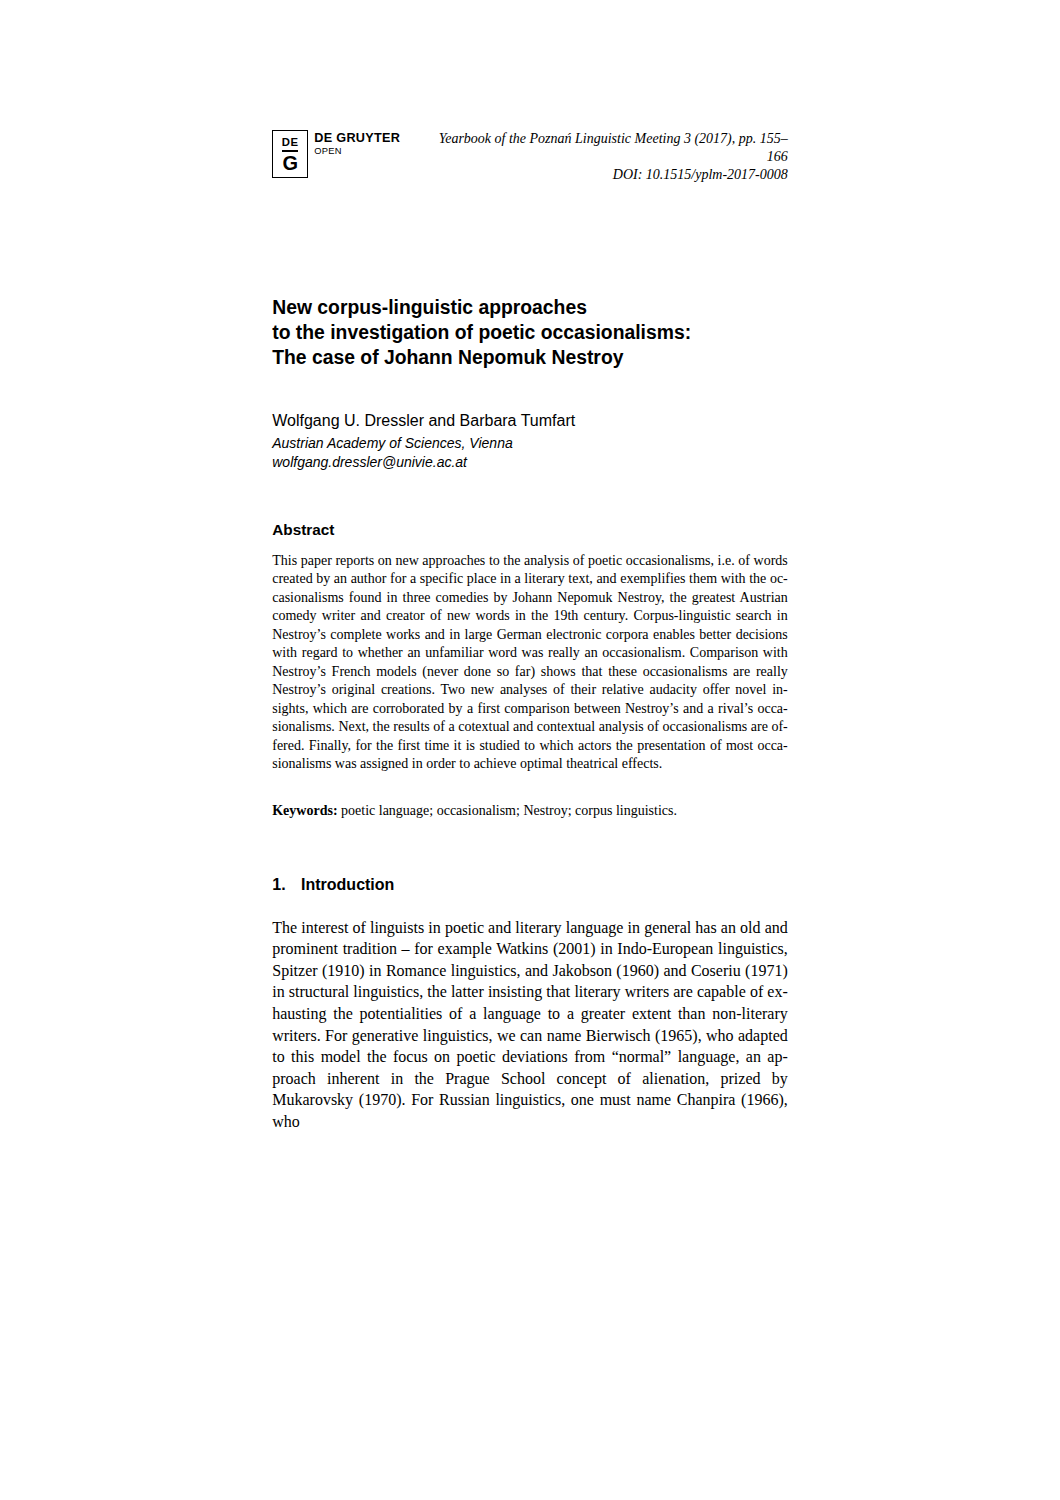DE G
DE GRUYTER OPEN
Yearbook of the Poznań Linguistic Meeting 3 (2017), pp. 155–166
DOI: 10.1515/yplm-2017-0008
New corpus-linguistic approaches
to the investigation of poetic occasionalisms:
The case of Johann Nepomuk Nestroy
Wolfgang U. Dressler and Barbara Tumfart
Austrian Academy of Sciences, Vienna
wolfgang.dressler@univie.ac.at
Abstract
This paper reports on new approaches to the analysis of poetic occasionalisms, i.e. of words created by an author for a specific place in a literary text, and exemplifies them with the occasionalisms found in three comedies by Johann Nepomuk Nestroy, the greatest Austrian comedy writer and creator of new words in the 19th century. Corpus-linguistic search in Nestroy’s complete works and in large German electronic corpora enables better decisions with regard to whether an unfamiliar word was really an occasionalism. Comparison with Nestroy’s French models (never done so far) shows that these occasionalisms are really Nestroy’s original creations. Two new analyses of their relative audacity offer novel insights, which are corroborated by a first comparison between Nestroy’s and a rival’s occasionalisms. Next, the results of a cotextual and contextual analysis of occasionalisms are offered. Finally, for the first time it is studied to which actors the presentation of most occasionalisms was assigned in order to achieve optimal theatrical effects.
Keywords: poetic language; occasionalism; Nestroy; corpus linguistics.
1. Introduction
The interest of linguists in poetic and literary language in general has an old and prominent tradition – for example Watkins (2001) in Indo-European linguistics, Spitzer (1910) in Romance linguistics, and Jakobson (1960) and Coseriu (1971) in structural linguistics, the latter insisting that literary writers are capable of exhausting the potentialities of a language to a greater extent than non-literary writers. For generative linguistics, we can name Bierwisch (1965), who adapted to this model the focus on poetic deviations from “normal” language, an approach inherent in the Prague School concept of alienation, prized by Mukarovsky (1970). For Russian linguistics, one must name Chanpira (1966), who